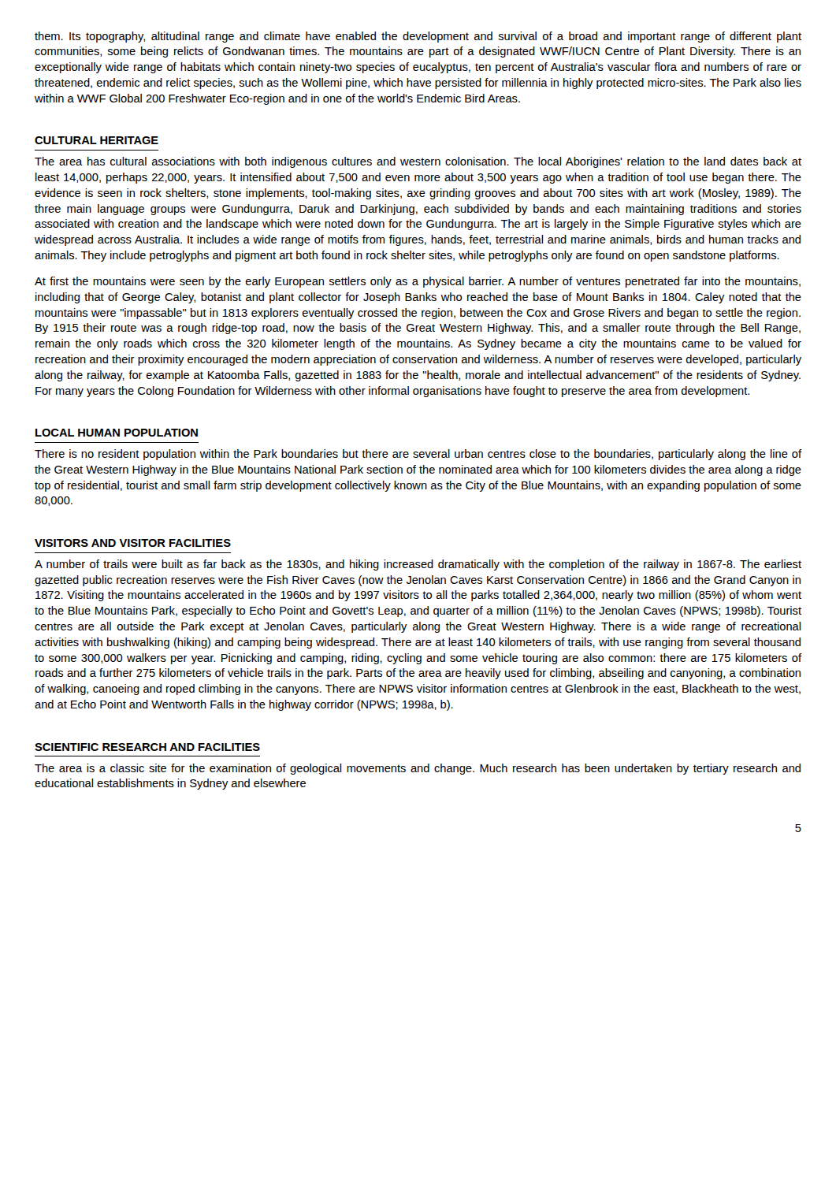them. Its topography, altitudinal range and climate have enabled the development and survival of a broad and important range of different plant communities, some being relicts of Gondwanan times. The mountains are part of a designated WWF/IUCN Centre of Plant Diversity. There is an exceptionally wide range of habitats which contain ninety-two species of eucalyptus, ten percent of Australia's vascular flora and numbers of rare or threatened, endemic and relict species, such as the Wollemi pine, which have persisted for millennia in highly protected micro-sites. The Park also lies within a WWF Global 200 Freshwater Eco-region and in one of the world's Endemic Bird Areas.
Cultural Heritage
The area has cultural associations with both indigenous cultures and western colonisation. The local Aborigines' relation to the land dates back at least 14,000, perhaps 22,000, years. It intensified about 7,500 and even more about 3,500 years ago when a tradition of tool use began there. The evidence is seen in rock shelters, stone implements, tool-making sites, axe grinding grooves and about 700 sites with art work (Mosley, 1989). The three main language groups were Gundungurra, Daruk and Darkinjung, each subdivided by bands and each maintaining traditions and stories associated with creation and the landscape which were noted down for the Gundungurra. The art is largely in the Simple Figurative styles which are widespread across Australia. It includes a wide range of motifs from figures, hands, feet, terrestrial and marine animals, birds and human tracks and animals. They include petroglyphs and pigment art both found in rock shelter sites, while petroglyphs only are found on open sandstone platforms.
At first the mountains were seen by the early European settlers only as a physical barrier. A number of ventures penetrated far into the mountains, including that of George Caley, botanist and plant collector for Joseph Banks who reached the base of Mount Banks in 1804. Caley noted that the mountains were "impassable" but in 1813 explorers eventually crossed the region, between the Cox and Grose Rivers and began to settle the region. By 1915 their route was a rough ridge-top road, now the basis of the Great Western Highway. This, and a smaller route through the Bell Range, remain the only roads which cross the 320 kilometer length of the mountains. As Sydney became a city the mountains came to be valued for recreation and their proximity encouraged the modern appreciation of conservation and wilderness. A number of reserves were developed, particularly along the railway, for example at Katoomba Falls, gazetted in 1883 for the "health, morale and intellectual advancement" of the residents of Sydney. For many years the Colong Foundation for Wilderness with other informal organisations have fought to preserve the area from development.
Local Human Population
There is no resident population within the Park boundaries but there are several urban centres close to the boundaries, particularly along the line of the Great Western Highway in the Blue Mountains National Park section of the nominated area which for 100 kilometers divides the area along a ridge top of residential, tourist and small farm strip development collectively known as the City of the Blue Mountains, with an expanding population of some 80,000.
Visitors and Visitor Facilities
A number of trails were built as far back as the 1830s, and hiking increased dramatically with the completion of the railway in 1867-8. The earliest gazetted public recreation reserves were the Fish River Caves (now the Jenolan Caves Karst Conservation Centre) in 1866 and the Grand Canyon in 1872. Visiting the mountains accelerated in the 1960s and by 1997 visitors to all the parks totalled 2,364,000, nearly two million (85%) of whom went to the Blue Mountains Park, especially to Echo Point and Govett's Leap, and quarter of a million (11%) to the Jenolan Caves (NPWS; 1998b). Tourist centres are all outside the Park except at Jenolan Caves, particularly along the Great Western Highway. There is a wide range of recreational activities with bushwalking (hiking) and camping being widespread. There are at least 140 kilometers of trails, with use ranging from several thousand to some 300,000 walkers per year. Picnicking and camping, riding, cycling and some vehicle touring are also common: there are 175 kilometers of roads and a further 275 kilometers of vehicle trails in the park. Parts of the area are heavily used for climbing, abseiling and canyoning, a combination of walking, canoeing and roped climbing in the canyons. There are NPWS visitor information centres at Glenbrook in the east, Blackheath to the west, and at Echo Point and Wentworth Falls in the highway corridor (NPWS; 1998a, b).
Scientific Research and Facilities
The area is a classic site for the examination of geological movements and change. Much research has been undertaken by tertiary research and educational establishments in Sydney and elsewhere
5